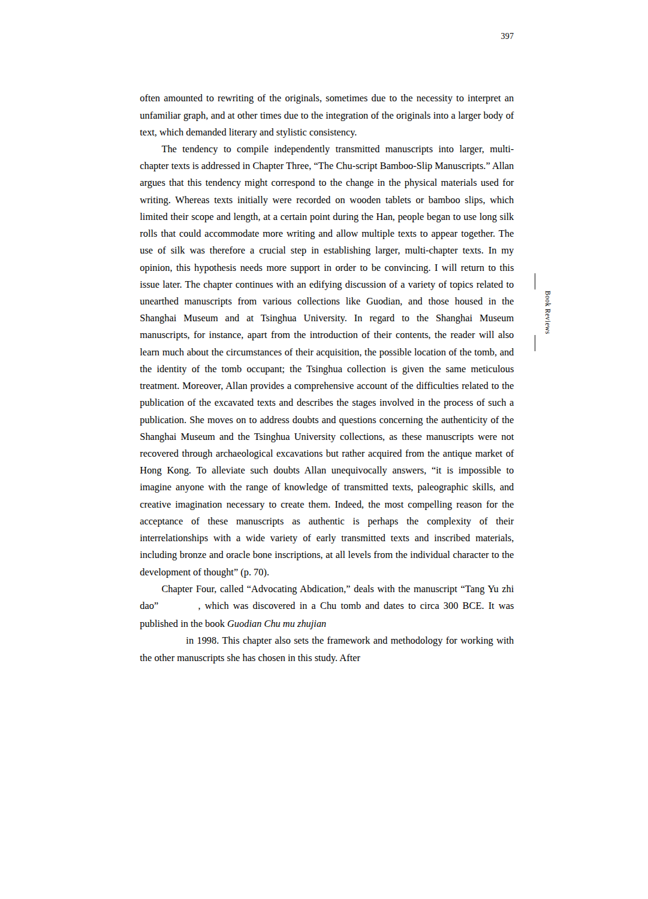397
Book Reviews
often amounted to rewriting of the originals, sometimes due to the necessity to interpret an unfamiliar graph, and at other times due to the integration of the originals into a larger body of text, which demanded literary and stylistic consistency.
The tendency to compile independently transmitted manuscripts into larger, multi-chapter texts is addressed in Chapter Three, “The Chu-script Bamboo-Slip Manuscripts.” Allan argues that this tendency might correspond to the change in the physical materials used for writing. Whereas texts initially were recorded on wooden tablets or bamboo slips, which limited their scope and length, at a certain point during the Han, people began to use long silk rolls that could accommodate more writing and allow multiple texts to appear together. The use of silk was therefore a crucial step in establishing larger, multi-chapter texts. In my opinion, this hypothesis needs more support in order to be convincing. I will return to this issue later. The chapter continues with an edifying discussion of a variety of topics related to unearthed manuscripts from various collections like Guodian, and those housed in the Shanghai Museum and at Tsinghua University. In regard to the Shanghai Museum manuscripts, for instance, apart from the introduction of their contents, the reader will also learn much about the circumstances of their acquisition, the possible location of the tomb, and the identity of the tomb occupant; the Tsinghua collection is given the same meticulous treatment. Moreover, Allan provides a comprehensive account of the difficulties related to the publication of the excavated texts and describes the stages involved in the process of such a publication. She moves on to address doubts and questions concerning the authenticity of the Shanghai Museum and the Tsinghua University collections, as these manuscripts were not recovered through archaeological excavations but rather acquired from the antique market of Hong Kong. To alleviate such doubts Allan unequivocally answers, “it is impossible to imagine anyone with the range of knowledge of transmitted texts, paleographic skills, and creative imagination necessary to create them. Indeed, the most compelling reason for the acceptance of these manuscripts as authentic is perhaps the complexity of their interrelationships with a wide variety of early transmitted texts and inscribed materials, including bronze and oracle bone inscriptions, at all levels from the individual character to the development of thought” (p. 70).
Chapter Four, called “Advocating Abdication,” deals with the manuscript “Tang Yu zhi dao” , which was discovered in a Chu tomb and dates to circa 300 BCE. It was published in the book Guodian Chu mu zhujian
in 1998. This chapter also sets the framework and methodology for working with the other manuscripts she has chosen in this study. After